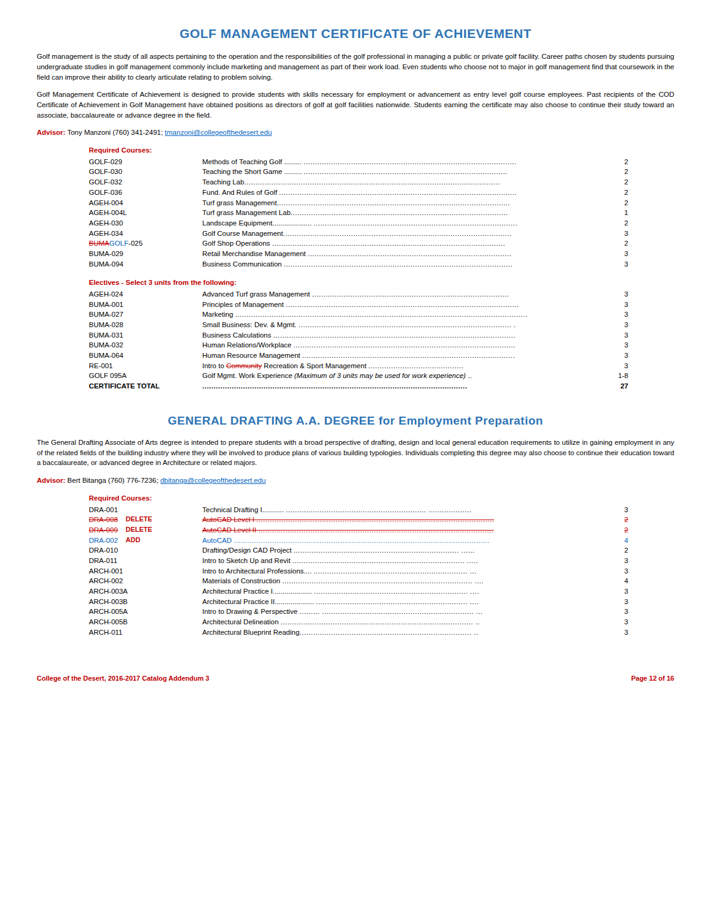GOLF MANAGEMENT CERTIFICATE OF ACHIEVEMENT
Golf management is the study of all aspects pertaining to the operation and the responsibilities of the golf professional in managing a public or private golf facility. Career paths chosen by students pursuing undergraduate studies in golf management commonly include marketing and management as part of their work load. Even students who choose not to major in golf management find that coursework in the field can improve their ability to clearly articulate relating to problem solving.
Golf Management Certificate of Achievement is designed to provide students with skills necessary for employment or advancement as entry level golf course employees. Past recipients of the COD Certificate of Achievement in Golf Management have obtained positions as directors of golf at golf facilities nationwide. Students earning the certificate may also choose to continue their study toward an associate, baccalaureate or advance degree in the field.
Advisor: Tony Manzoni (760) 341-2491; tmanzoni@collegeofthedesert.edu
Required Courses:
| GOLF-029 | Methods of Teaching Golf ......... .............................................................................................. | 2 |
| GOLF-030 | Teaching the Short Game ......... .......................................................................................... | 2 |
| GOLF-032 | Teaching Lab ................................................................................................................. | 2 |
| GOLF-036 | Fund. And Rules of Golf ......................................................................................................... | 2 |
| AGEH-004 | Turf grass Management ....................................................................................................... | 2 |
| AGEH-004L | Turf grass Management Lab ................................................................................................ | 1 |
| AGEH-030 | Landscape Equipment.................... .......................................................................................... | 2 |
| AGEH-034 | Golf Course Management ..................................................................................................... | 3 |
| BUMA GOLF -025 | Golf Shop Operations ....................................................................................................... | 2 |
| BUMA-029 | Retail Merchandise Management .......................................................................................... | 3 |
| BUMA-094 | Business Communication ..................................................................................................... | 3 |
Electives - Select 3 units from the following:
| AGEH-024 | Advanced Turf grass Management ....................................................................................... | 3 |
| BUMA-001 | Principles of Management ....................................................................................................... | 3 |
| BUMA-027 | Marketing ................................................................................................................................. | 3 |
| BUMA-028 | Small Business: Dev. & Mgmt. .............................................................................................. . | 3 |
| BUMA-031 | Business Calculations ........................................................................................................... | 3 |
| BUMA-032 | Human Relations/Workplace .................................................................................................. | 3 |
| BUMA-064 | Human Resource Management .............................................................................................. | 3 |
| RE-001 | Intro to Community Recreation & Sport Management .......................................... | 3 |
| GOLF 095A | Golf Mgmt. Work Experience (Maximum of 3 units may be used for work experience) .. | 1-8 |
| CERTIFICATE TOTAL | ..................................................................................................................... | 27 |
GENERAL DRAFTING A.A. DEGREE for Employment Preparation
The General Drafting Associate of Arts degree is intended to prepare students with a broad perspective of drafting, design and local general education requirements to utilize in gaining employment in any of the related fields of the building industry where they will be involved to produce plans of various building typologies. Individuals completing this degree may also choose to continue their education toward a baccalaureate, or advanced degree in Architecture or related majors.
Advisor: Bert Bitanga (760) 776-7236; dbitanga@collegeofthedesert.edu
Required Courses:
| DRA-001 | Technical Drafting I........... .............................................................. ................... | 3 |
| DELETE DRA-008 | AutoCAD Level I ......................................................................................................... | 2 |
| DELETE DRA-009 | AutoCAD Level II ........................................................................................................ | 2 |
| ADD DRA-002 | AutoCAD ................................................................................................................. | 4 |
| DRA-010 | Drafting/Design CAD Project ......................................................................... ...... | 2 |
| DRA-011 | Intro to Sketch Up and Revit ............................................................................ ..... | 3 |
| ARCH-001 | Intro to Architectural Professions.... .................................................................... ... | 3 |
| ARCH-002 | Materials of Construction .................................................................................... .... | 4 |
| ARCH-003A | Architectural Practice I.................... .................................................................... .... | 3 |
| ARCH-003B | Architectural Practice II.................... ................................................................... .... | 3 |
| ARCH-005A | Intro to Drawing & Perspective ......... ................................................................... ... | 3 |
| ARCH-005B | Architectural Delineation ..................................................................................... .. | 3 |
| ARCH-011 | Architectural Blueprint Reading ............................................................................ .. | 3 |
College of the Desert, 2016-2017 Catalog Addendum 3
Page 12 of 16